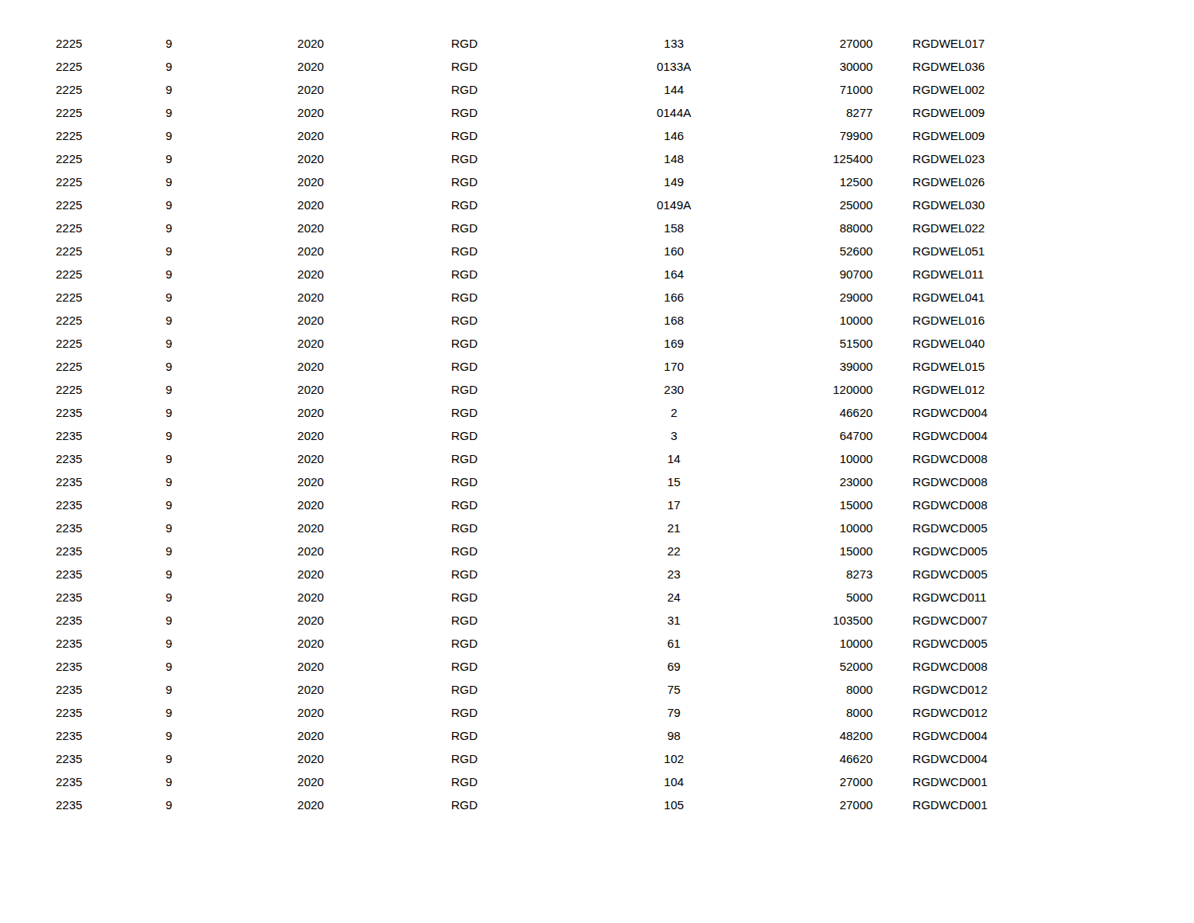| 2225 | 9 | 2020 | RGD | 133 | 27000 | RGDWEL017 |
| 2225 | 9 | 2020 | RGD | 0133A | 30000 | RGDWEL036 |
| 2225 | 9 | 2020 | RGD | 144 | 71000 | RGDWEL002 |
| 2225 | 9 | 2020 | RGD | 0144A | 8277 | RGDWEL009 |
| 2225 | 9 | 2020 | RGD | 146 | 79900 | RGDWEL009 |
| 2225 | 9 | 2020 | RGD | 148 | 125400 | RGDWEL023 |
| 2225 | 9 | 2020 | RGD | 149 | 12500 | RGDWEL026 |
| 2225 | 9 | 2020 | RGD | 0149A | 25000 | RGDWEL030 |
| 2225 | 9 | 2020 | RGD | 158 | 88000 | RGDWEL022 |
| 2225 | 9 | 2020 | RGD | 160 | 52600 | RGDWEL051 |
| 2225 | 9 | 2020 | RGD | 164 | 90700 | RGDWEL011 |
| 2225 | 9 | 2020 | RGD | 166 | 29000 | RGDWEL041 |
| 2225 | 9 | 2020 | RGD | 168 | 10000 | RGDWEL016 |
| 2225 | 9 | 2020 | RGD | 169 | 51500 | RGDWEL040 |
| 2225 | 9 | 2020 | RGD | 170 | 39000 | RGDWEL015 |
| 2225 | 9 | 2020 | RGD | 230 | 120000 | RGDWEL012 |
| 2235 | 9 | 2020 | RGD | 2 | 46620 | RGDWCD004 |
| 2235 | 9 | 2020 | RGD | 3 | 64700 | RGDWCD004 |
| 2235 | 9 | 2020 | RGD | 14 | 10000 | RGDWCD008 |
| 2235 | 9 | 2020 | RGD | 15 | 23000 | RGDWCD008 |
| 2235 | 9 | 2020 | RGD | 17 | 15000 | RGDWCD008 |
| 2235 | 9 | 2020 | RGD | 21 | 10000 | RGDWCD005 |
| 2235 | 9 | 2020 | RGD | 22 | 15000 | RGDWCD005 |
| 2235 | 9 | 2020 | RGD | 23 | 8273 | RGDWCD005 |
| 2235 | 9 | 2020 | RGD | 24 | 5000 | RGDWCD011 |
| 2235 | 9 | 2020 | RGD | 31 | 103500 | RGDWCD007 |
| 2235 | 9 | 2020 | RGD | 61 | 10000 | RGDWCD005 |
| 2235 | 9 | 2020 | RGD | 69 | 52000 | RGDWCD008 |
| 2235 | 9 | 2020 | RGD | 75 | 8000 | RGDWCD012 |
| 2235 | 9 | 2020 | RGD | 79 | 8000 | RGDWCD012 |
| 2235 | 9 | 2020 | RGD | 98 | 48200 | RGDWCD004 |
| 2235 | 9 | 2020 | RGD | 102 | 46620 | RGDWCD004 |
| 2235 | 9 | 2020 | RGD | 104 | 27000 | RGDWCD001 |
| 2235 | 9 | 2020 | RGD | 105 | 27000 | RGDWCD001 |